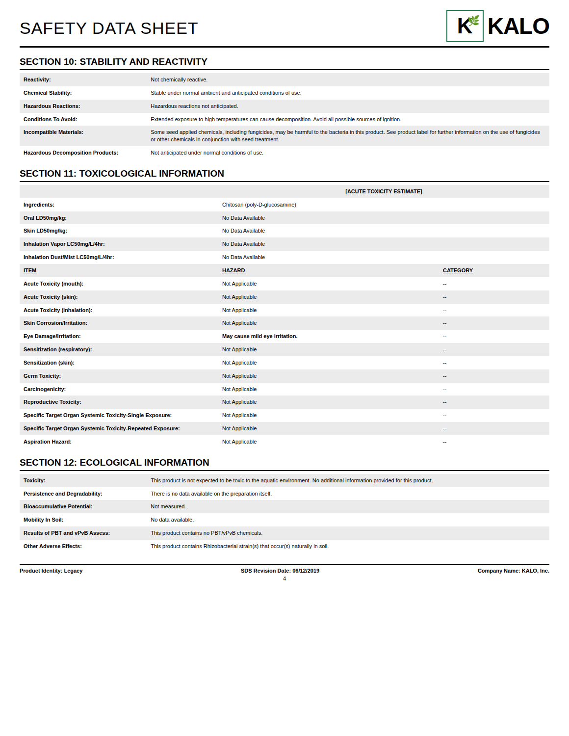SAFETY DATA SHEET
K🌿
KALO
SECTION 10: STABILITY AND REACTIVITY
| Reactivity: | Not chemically reactive. |
| Chemical Stability: | Stable under normal ambient and anticipated conditions of use. |
| Hazardous Reactions: | Hazardous reactions not anticipated. |
| Conditions To Avoid: | Extended exposure to high temperatures can cause decomposition. Avoid all possible sources of ignition. |
| Incompatible Materials: | Some seed applied chemicals, including fungicides, may be harmful to the bacteria in this product. See product label for further information on the use of fungicides or other chemicals in conjunction with seed treatment. |
| Hazardous Decomposition Products: | Not anticipated under normal conditions of use. |
SECTION 11: TOXICOLOGICAL INFORMATION
| | [ACUTE TOXICITY ESTIMATE] |
| Ingredients: | Chitosan (poly-D-glucosamine) |
| Oral LD50mg/kg: | No Data Available |
| Skin LD50mg/kg: | No Data Available |
| Inhalation Vapor LC50mg/L/4hr: | No Data Available |
| Inhalation Dust/Mist LC50mg/L/4hr: | No Data Available |
| ITEM | HAZARD | CATEGORY |
| Acute Toxicity (mouth): | Not Applicable | -- |
| Acute Toxicity (skin): | Not Applicable | -- |
| Acute Toxicity (inhalation): | Not Applicable | -- |
| Skin Corrosion/Irritation: | Not Applicable | -- |
| Eye Damage/Irritation: | May cause mild eye irritation. | -- |
| Sensitization (respiratory): | Not Applicable | -- |
| Sensitization (skin): | Not Applicable | -- |
| Germ Toxicity: | Not Applicable | -- |
| Carcinogenicity: | Not Applicable | -- |
| Reproductive Toxicity: | Not Applicable | -- |
| Specific Target Organ Systemic Toxicity-Single Exposure: | Not Applicable | -- |
| Specific Target Organ Systemic Toxicity-Repeated Exposure: | Not Applicable | -- |
| Aspiration Hazard: | Not Applicable | -- |
SECTION 12: ECOLOGICAL INFORMATION
| Toxicity: | This product is not expected to be toxic to the aquatic environment. No additional information provided for this product. |
| Persistence and Degradability: | There is no data available on the preparation itself. |
| Bioaccumulative Potential: | Not measured. |
| Mobility In Soil: | No data available. |
| Results of PBT and vPvB Assess: | This product contains no PBT/vPvB chemicals. |
| Other Adverse Effects: | This product contains Rhizobacterial strain(s) that occur(s) naturally in soil. |
Product Identity: Legacy SDS Revision Date: 06/12/2019 Company Name: KALO, Inc.
4